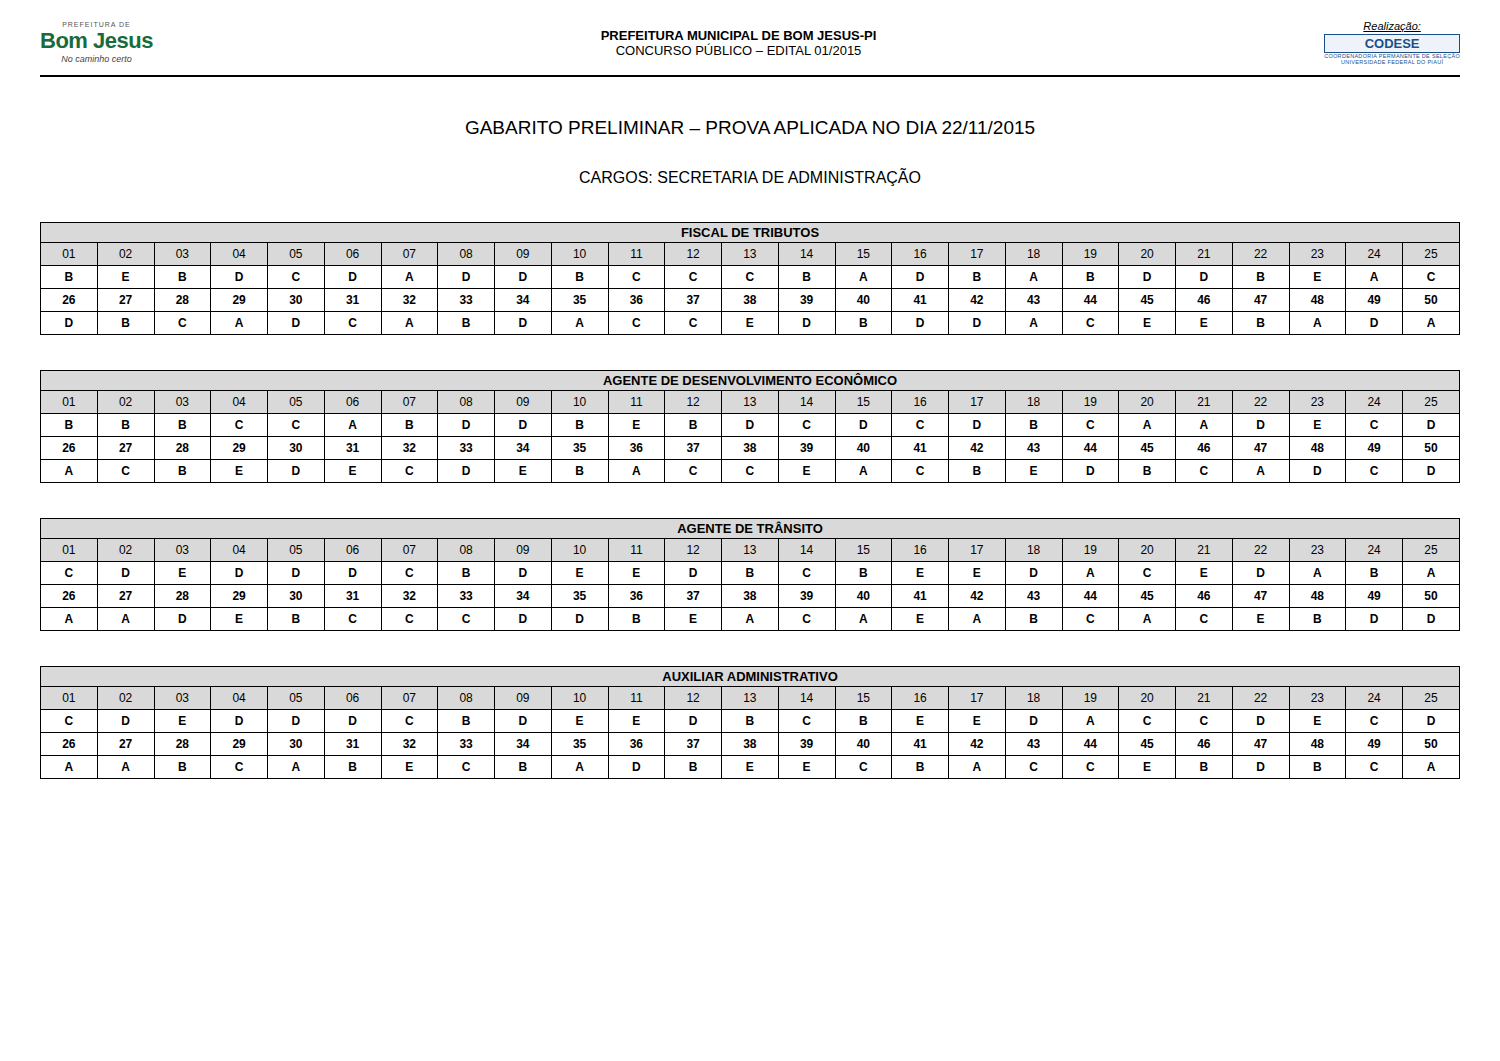PREFEITURA DE
Bom Jesus
No caminho certo
PREFEITURA MUNICIPAL DE BOM JESUS-PI
CONCURSO PÚBLICO – EDITAL 01/2015
Realização:
CODESE
COORDENADORIA PERMANENTE DE SELEÇÃO
UNIVERSIDADE FEDERAL DO PIAUÍ
GABARITO PRELIMINAR – PROVA APLICADA NO DIA 22/11/2015
CARGOS: SECRETARIA DE ADMINISTRAÇÃO
FISCAL DE TRIBUTOS
| 01 | 02 | 03 | 04 | 05 | 06 | 07 | 08 | 09 | 10 | 11 | 12 | 13 | 14 | 15 | 16 | 17 | 18 | 19 | 20 | 21 | 22 | 23 | 24 | 25 |
| --- | --- | --- | --- | --- | --- | --- | --- | --- | --- | --- | --- | --- | --- | --- | --- | --- | --- | --- | --- | --- | --- | --- | --- | --- |
| B | E | B | D | C | D | A | D | D | B | C | C | C | B | A | D | B | A | B | D | D | B | E | A | C |
| 26 | 27 | 28 | 29 | 30 | 31 | 32 | 33 | 34 | 35 | 36 | 37 | 38 | 39 | 40 | 41 | 42 | 43 | 44 | 45 | 46 | 47 | 48 | 49 | 50 |
| D | B | C | A | D | C | A | B | D | A | C | C | E | D | B | D | D | A | C | E | E | B | A | D | A |
AGENTE DE DESENVOLVIMENTO ECONÔMICO
| 01 | 02 | 03 | 04 | 05 | 06 | 07 | 08 | 09 | 10 | 11 | 12 | 13 | 14 | 15 | 16 | 17 | 18 | 19 | 20 | 21 | 22 | 23 | 24 | 25 |
| --- | --- | --- | --- | --- | --- | --- | --- | --- | --- | --- | --- | --- | --- | --- | --- | --- | --- | --- | --- | --- | --- | --- | --- | --- |
| B | B | B | C | C | A | B | D | D | B | E | B | D | C | D | C | D | B | C | A | A | D | E | C | D |
| 26 | 27 | 28 | 29 | 30 | 31 | 32 | 33 | 34 | 35 | 36 | 37 | 38 | 39 | 40 | 41 | 42 | 43 | 44 | 45 | 46 | 47 | 48 | 49 | 50 |
| A | C | B | E | D | E | C | D | E | B | A | C | C | E | A | C | B | E | D | B | C | A | D | C | D |
AGENTE DE TRÂNSITO
| 01 | 02 | 03 | 04 | 05 | 06 | 07 | 08 | 09 | 10 | 11 | 12 | 13 | 14 | 15 | 16 | 17 | 18 | 19 | 20 | 21 | 22 | 23 | 24 | 25 |
| --- | --- | --- | --- | --- | --- | --- | --- | --- | --- | --- | --- | --- | --- | --- | --- | --- | --- | --- | --- | --- | --- | --- | --- | --- |
| C | D | E | D | D | D | C | B | D | E | E | D | B | C | B | E | E | D | A | C | E | D | A | B | A |
| 26 | 27 | 28 | 29 | 30 | 31 | 32 | 33 | 34 | 35 | 36 | 37 | 38 | 39 | 40 | 41 | 42 | 43 | 44 | 45 | 46 | 47 | 48 | 49 | 50 |
| A | A | D | E | B | C | C | C | D | D | B | E | A | C | A | E | A | B | C | A | C | E | B | D | D |
AUXILIAR ADMINISTRATIVO
| 01 | 02 | 03 | 04 | 05 | 06 | 07 | 08 | 09 | 10 | 11 | 12 | 13 | 14 | 15 | 16 | 17 | 18 | 19 | 20 | 21 | 22 | 23 | 24 | 25 |
| --- | --- | --- | --- | --- | --- | --- | --- | --- | --- | --- | --- | --- | --- | --- | --- | --- | --- | --- | --- | --- | --- | --- | --- | --- |
| C | D | E | D | D | D | C | B | D | E | E | D | B | C | B | E | E | D | A | C | C | D | E | C | D |
| 26 | 27 | 28 | 29 | 30 | 31 | 32 | 33 | 34 | 35 | 36 | 37 | 38 | 39 | 40 | 41 | 42 | 43 | 44 | 45 | 46 | 47 | 48 | 49 | 50 |
| A | A | B | C | A | B | E | C | B | A | D | B | E | E | C | B | A | C | C | E | B | D | B | C | A |